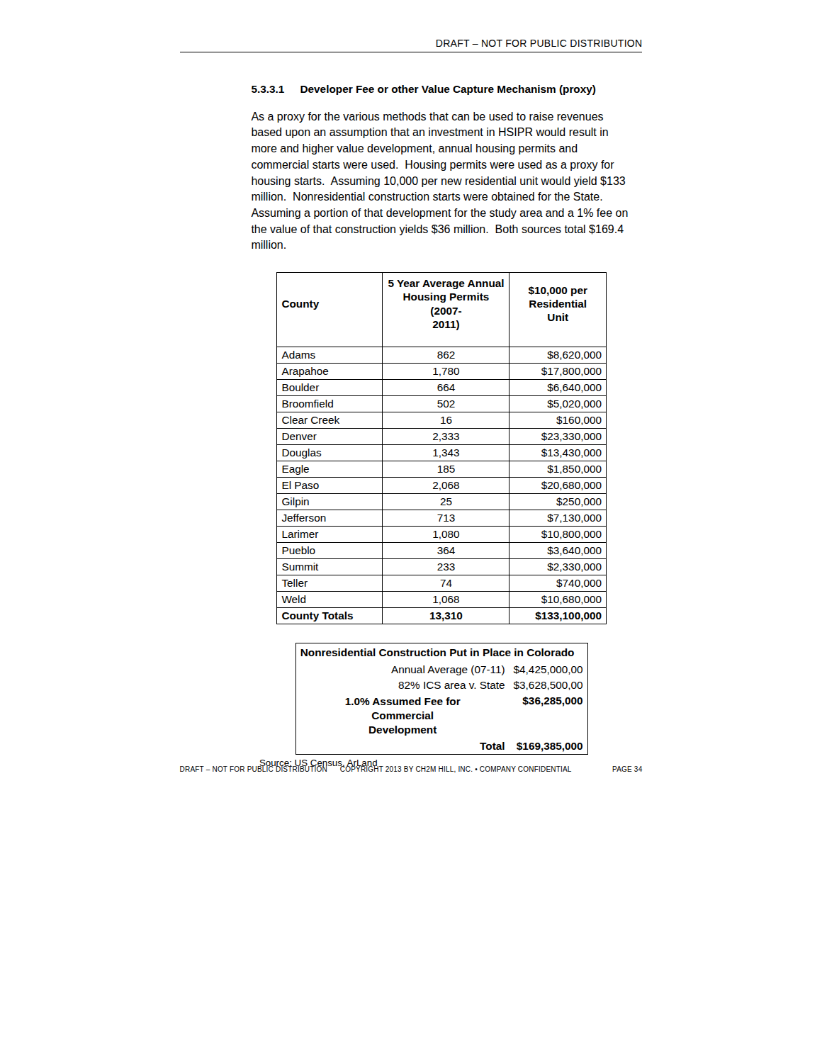DRAFT – NOT FOR PUBLIC DISTRIBUTION
5.3.3.1 Developer Fee or other Value Capture Mechanism (proxy)
As a proxy for the various methods that can be used to raise revenues based upon an assumption that an investment in HSIPR would result in more and higher value development, annual housing permits and commercial starts were used. Housing permits were used as a proxy for housing starts. Assuming 10,000 per new residential unit would yield $133 million. Nonresidential construction starts were obtained for the State. Assuming a portion of that development for the study area and a 1% fee on the value of that construction yields $36 million. Both sources total $169.4 million.
| County | 5 Year Average Annual Housing Permits (2007- 2011) | $10,000 per Residential Unit |
| --- | --- | --- |
| Adams | 862 | $8,620,000 |
| Arapahoe | 1,780 | $17,800,000 |
| Boulder | 664 | $6,640,000 |
| Broomfield | 502 | $5,020,000 |
| Clear Creek | 16 | $160,000 |
| Denver | 2,333 | $23,330,000 |
| Douglas | 1,343 | $13,430,000 |
| Eagle | 185 | $1,850,000 |
| El Paso | 2,068 | $20,680,000 |
| Gilpin | 25 | $250,000 |
| Jefferson | 713 | $7,130,000 |
| Larimer | 1,080 | $10,800,000 |
| Pueblo | 364 | $3,640,000 |
| Summit | 233 | $2,330,000 |
| Teller | 74 | $740,000 |
| Weld | 1,068 | $10,680,000 |
| County Totals | 13,310 | $133,100,000 |
| Nonresidential Construction Put in Place in Colorado |
| Annual Average (07-11) | $4,425,000,00 |
| 82% ICS area v. State | $3,628,500,00 |
| 1.0% Assumed Fee for Commercial Development | $36,285,000 |
| Total | $169,385,000 |
Source: US Census, ArLand
DRAFT – NOT FOR PUBLIC DISTRIBUTION COPYRIGHT 2013 BY CH2M HILL, INC. • COMPANY CONFIDENTIAL PAGE 34